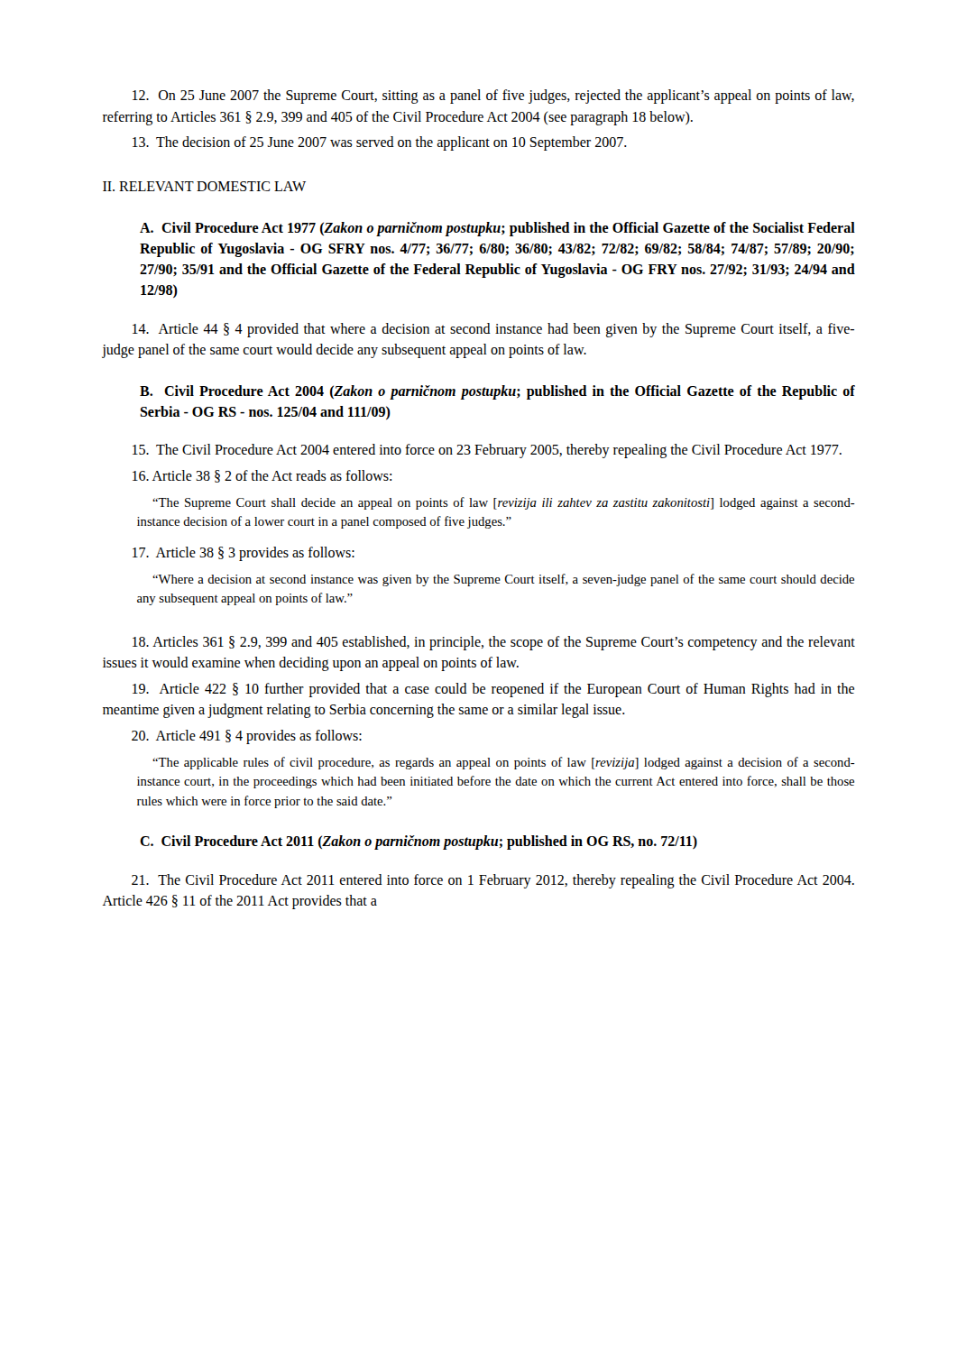12. On 25 June 2007 the Supreme Court, sitting as a panel of five judges, rejected the applicant’s appeal on points of law, referring to Articles 361 § 2.9, 399 and 405 of the Civil Procedure Act 2004 (see paragraph 18 below).
13. The decision of 25 June 2007 was served on the applicant on 10 September 2007.
II. RELEVANT DOMESTIC LAW
A. Civil Procedure Act 1977 (Zakon o parničnom postupku; published in the Official Gazette of the Socialist Federal Republic of Yugoslavia - OG SFRY nos. 4/77; 36/77; 6/80; 36/80; 43/82; 72/82; 69/82; 58/84; 74/87; 57/89; 20/90; 27/90; 35/91 and the Official Gazette of the Federal Republic of Yugoslavia - OG FRY nos. 27/92; 31/93; 24/94 and 12/98)
14. Article 44 § 4 provided that where a decision at second instance had been given by the Supreme Court itself, a five-judge panel of the same court would decide any subsequent appeal on points of law.
B. Civil Procedure Act 2004 (Zakon o parničnom postupku; published in the Official Gazette of the Republic of Serbia - OG RS - nos. 125/04 and 111/09)
15. The Civil Procedure Act 2004 entered into force on 23 February 2005, thereby repealing the Civil Procedure Act 1977.
16. Article 38 § 2 of the Act reads as follows:
“The Supreme Court shall decide an appeal on points of law [revizija ili zahtev za zastitu zakonitosti] lodged against a second-instance decision of a lower court in a panel composed of five judges.”
17. Article 38 § 3 provides as follows:
“Where a decision at second instance was given by the Supreme Court itself, a seven-judge panel of the same court should decide any subsequent appeal on points of law.”
18. Articles 361 § 2.9, 399 and 405 established, in principle, the scope of the Supreme Court’s competency and the relevant issues it would examine when deciding upon an appeal on points of law.
19. Article 422 § 10 further provided that a case could be reopened if the European Court of Human Rights had in the meantime given a judgment relating to Serbia concerning the same or a similar legal issue.
20. Article 491 § 4 provides as follows:
“The applicable rules of civil procedure, as regards an appeal on points of law [revizija] lodged against a decision of a second-instance court, in the proceedings which had been initiated before the date on which the current Act entered into force, shall be those rules which were in force prior to the said date.”
C. Civil Procedure Act 2011 (Zakon o parničnom postupku; published in OG RS, no. 72/11)
21. The Civil Procedure Act 2011 entered into force on 1 February 2012, thereby repealing the Civil Procedure Act 2004. Article 426 § 11 of the 2011 Act provides that a